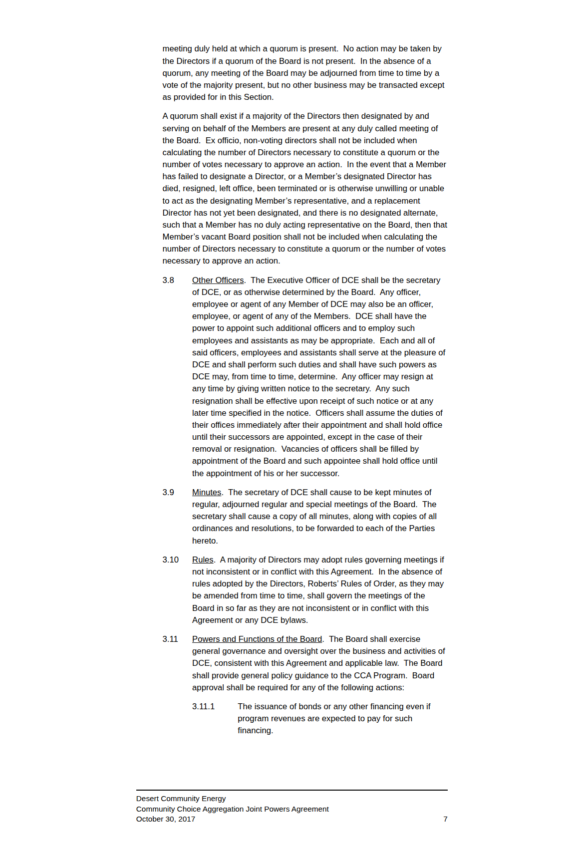meeting duly held at which a quorum is present. No action may be taken by the Directors if a quorum of the Board is not present. In the absence of a quorum, any meeting of the Board may be adjourned from time to time by a vote of the majority present, but no other business may be transacted except as provided for in this Section.
A quorum shall exist if a majority of the Directors then designated by and serving on behalf of the Members are present at any duly called meeting of the Board. Ex officio, non-voting directors shall not be included when calculating the number of Directors necessary to constitute a quorum or the number of votes necessary to approve an action. In the event that a Member has failed to designate a Director, or a Member’s designated Director has died, resigned, left office, been terminated or is otherwise unwilling or unable to act as the designating Member’s representative, and a replacement Director has not yet been designated, and there is no designated alternate, such that a Member has no duly acting representative on the Board, then that Member’s vacant Board position shall not be included when calculating the number of Directors necessary to constitute a quorum or the number of votes necessary to approve an action.
3.8
Other Officers. The Executive Officer of DCE shall be the secretary of DCE, or as otherwise determined by the Board. Any officer, employee or agent of any Member of DCE may also be an officer, employee, or agent of any of the Members. DCE shall have the power to appoint such additional officers and to employ such employees and assistants as may be appropriate. Each and all of said officers, employees and assistants shall serve at the pleasure of DCE and shall perform such duties and shall have such powers as DCE may, from time to time, determine. Any officer may resign at any time by giving written notice to the secretary. Any such resignation shall be effective upon receipt of such notice or at any later time specified in the notice. Officers shall assume the duties of their offices immediately after their appointment and shall hold office until their successors are appointed, except in the case of their removal or resignation. Vacancies of officers shall be filled by appointment of the Board and such appointee shall hold office until the appointment of his or her successor.
3.9
Minutes. The secretary of DCE shall cause to be kept minutes of regular, adjourned regular and special meetings of the Board. The secretary shall cause a copy of all minutes, along with copies of all ordinances and resolutions, to be forwarded to each of the Parties hereto.
3.10
Rules. A majority of Directors may adopt rules governing meetings if not inconsistent or in conflict with this Agreement. In the absence of rules adopted by the Directors, Roberts’ Rules of Order, as they may be amended from time to time, shall govern the meetings of the Board in so far as they are not inconsistent or in conflict with this Agreement or any DCE bylaws.
3.11
Powers and Functions of the Board. The Board shall exercise general governance and oversight over the business and activities of DCE, consistent with this Agreement and applicable law. The Board shall provide general policy guidance to the CCA Program. Board approval shall be required for any of the following actions:
3.11.1
The issuance of bonds or any other financing even if program revenues are expected to pay for such financing.
Desert Community Energy Community Choice Aggregation Joint Powers Agreement October 30, 2017 7